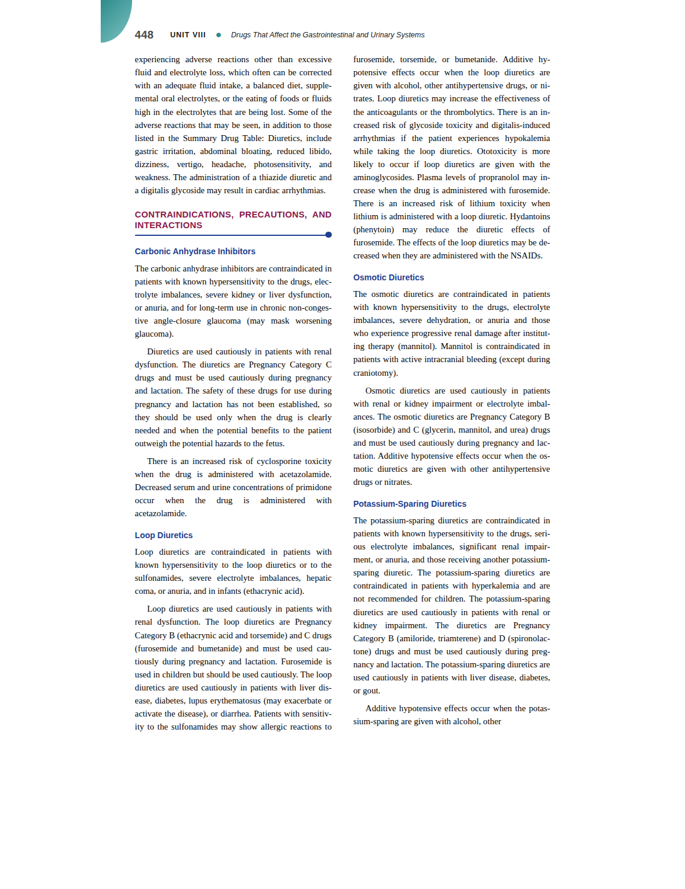448 UNIT VIII ● Drugs That Affect the Gastrointestinal and Urinary Systems
experiencing adverse reactions other than excessive fluid and electrolyte loss, which often can be corrected with an adequate fluid intake, a balanced diet, supplemental oral electrolytes, or the eating of foods or fluids high in the electrolytes that are being lost. Some of the adverse reactions that may be seen, in addition to those listed in the Summary Drug Table: Diuretics, include gastric irritation, abdominal bloating, reduced libido, dizziness, vertigo, headache, photosensitivity, and weakness. The administration of a thiazide diuretic and a digitalis glycoside may result in cardiac arrhythmias.
CONTRAINDICATIONS, PRECAUTIONS, AND INTERACTIONS
Carbonic Anhydrase Inhibitors
The carbonic anhydrase inhibitors are contraindicated in patients with known hypersensitivity to the drugs, electrolyte imbalances, severe kidney or liver dysfunction, or anuria, and for long-term use in chronic non-congestive angle-closure glaucoma (may mask worsening glaucoma).
Diuretics are used cautiously in patients with renal dysfunction. The diuretics are Pregnancy Category C drugs and must be used cautiously during pregnancy and lactation. The safety of these drugs for use during pregnancy and lactation has not been established, so they should be used only when the drug is clearly needed and when the potential benefits to the patient outweigh the potential hazards to the fetus.
There is an increased risk of cyclosporine toxicity when the drug is administered with acetazolamide. Decreased serum and urine concentrations of primidone occur when the drug is administered with acetazolamide.
Loop Diuretics
Loop diuretics are contraindicated in patients with known hypersensitivity to the loop diuretics or to the sulfonamides, severe electrolyte imbalances, hepatic coma, or anuria, and in infants (ethacrynic acid).
Loop diuretics are used cautiously in patients with renal dysfunction. The loop diuretics are Pregnancy Category B (ethacrynic acid and torsemide) and C drugs (furosemide and bumetanide) and must be used cautiously during pregnancy and lactation. Furosemide is used in children but should be used cautiously. The loop diuretics are used cautiously in patients with liver disease, diabetes, lupus erythematosus (may exacerbate or activate the disease), or diarrhea. Patients with sensitivity to the sulfonamides may show allergic reactions to furosemide, torsemide, or bumetanide. Additive hypotensive effects occur when the loop diuretics are given with alcohol, other antihypertensive drugs, or nitrates. Loop diuretics may increase the effectiveness of the anticoagulants or the thrombolytics. There is an increased risk of glycoside toxicity and digitalis-induced arrhythmias if the patient experiences hypokalemia while taking the loop diuretics. Ototoxicity is more likely to occur if loop diuretics are given with the aminoglycosides. Plasma levels of propranolol may increase when the drug is administered with furosemide. There is an increased risk of lithium toxicity when lithium is administered with a loop diuretic. Hydantoins (phenytoin) may reduce the diuretic effects of furosemide. The effects of the loop diuretics may be decreased when they are administered with the NSAIDs.
Osmotic Diuretics
The osmotic diuretics are contraindicated in patients with known hypersensitivity to the drugs, electrolyte imbalances, severe dehydration, or anuria and those who experience progressive renal damage after instituting therapy (mannitol). Mannitol is contraindicated in patients with active intracranial bleeding (except during craniotomy).
Osmotic diuretics are used cautiously in patients with renal or kidney impairment or electrolyte imbalances. The osmotic diuretics are Pregnancy Category B (isosorbide) and C (glycerin, mannitol, and urea) drugs and must be used cautiously during pregnancy and lactation. Additive hypotensive effects occur when the osmotic diuretics are given with other antihypertensive drugs or nitrates.
Potassium-Sparing Diuretics
The potassium-sparing diuretics are contraindicated in patients with known hypersensitivity to the drugs, serious electrolyte imbalances, significant renal impairment, or anuria, and those receiving another potassium-sparing diuretic. The potassium-sparing diuretics are contraindicated in patients with hyperkalemia and are not recommended for children. The potassium-sparing diuretics are used cautiously in patients with renal or kidney impairment. The diuretics are Pregnancy Category B (amiloride, triamterene) and D (spironolactone) drugs and must be used cautiously during pregnancy and lactation. The potassium-sparing diuretics are used cautiously in patients with liver disease, diabetes, or gout.
Additive hypotensive effects occur when the potassium-sparing are given with alcohol, other